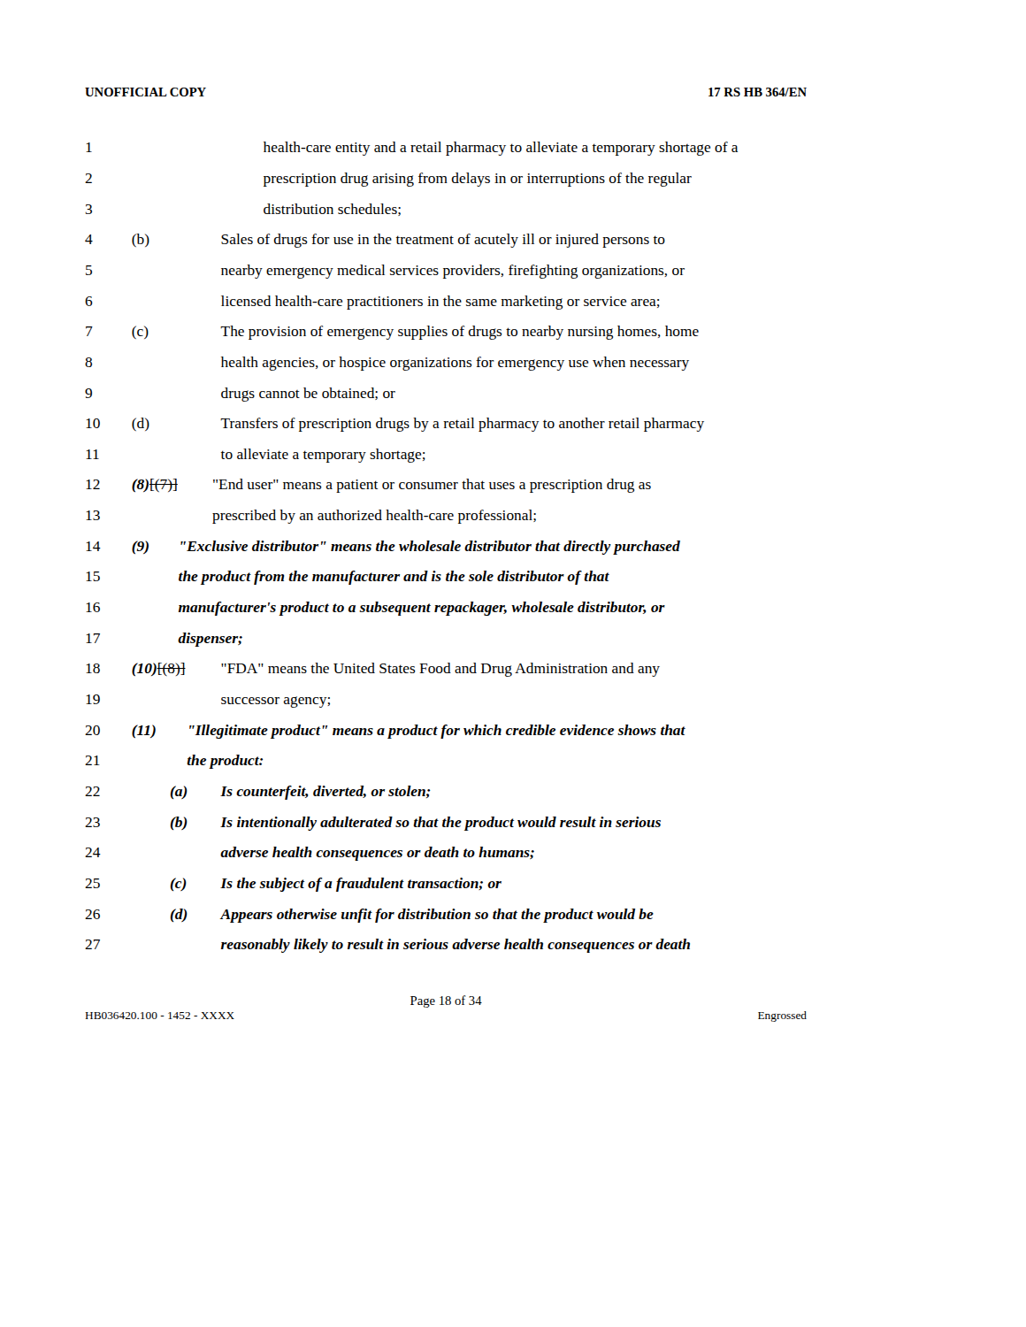UNOFFICIAL COPY 17 RS HB 364/EN
| 1 | | health-care entity and a retail pharmacy to alleviate a temporary shortage of a |
| 2 | | prescription drug arising from delays in or interruptions of the regular |
| 3 | | distribution schedules; |
| 4 | (b) | Sales of drugs for use in the treatment of acutely ill or injured persons to |
| 5 | | nearby emergency medical services providers, firefighting organizations, or |
| 6 | | licensed health-care practitioners in the same marketing or service area; |
| 7 | (c) | The provision of emergency supplies of drugs to nearby nursing homes, home |
| 8 | | health agencies, or hospice organizations for emergency use when necessary |
| 9 | | drugs cannot be obtained; or |
| 10 | (d) | Transfers of prescription drugs by a retail pharmacy to another retail pharmacy |
| 11 | | to alleviate a temporary shortage; |
| 12 | (8) [(7)] | "End user" means a patient or consumer that uses a prescription drug as |
| 13 | | prescribed by an authorized health-care professional; |
| 14 | (9) | "Exclusive distributor" means the wholesale distributor that directly purchased |
| 15 | | the product from the manufacturer and is the sole distributor of that |
| 16 | | manufacturer's product to a subsequent repackager, wholesale distributor, or |
| 17 | | dispenser; |
| 18 | (10) [(8)] | "FDA" means the United States Food and Drug Administration and any |
| 19 | | successor agency; |
| 20 | (11) | "Illegitimate product" means a product for which credible evidence shows that |
| 21 | | the product: |
| 22 | | (a) | Is counterfeit, diverted, or stolen; |
| 23 | | (b) | Is intentionally adulterated so that the product would result in serious |
| 24 | | | adverse health consequences or death to humans; |
| 25 | | (c) | Is the subject of a fraudulent transaction; or |
| 26 | | (d) | Appears otherwise unfit for distribution so that the product would be |
| 27 | | | reasonably likely to result in serious adverse health consequences or death |
Page 18 of 34
HB036420.100 - 1452 - XXXX Engrossed